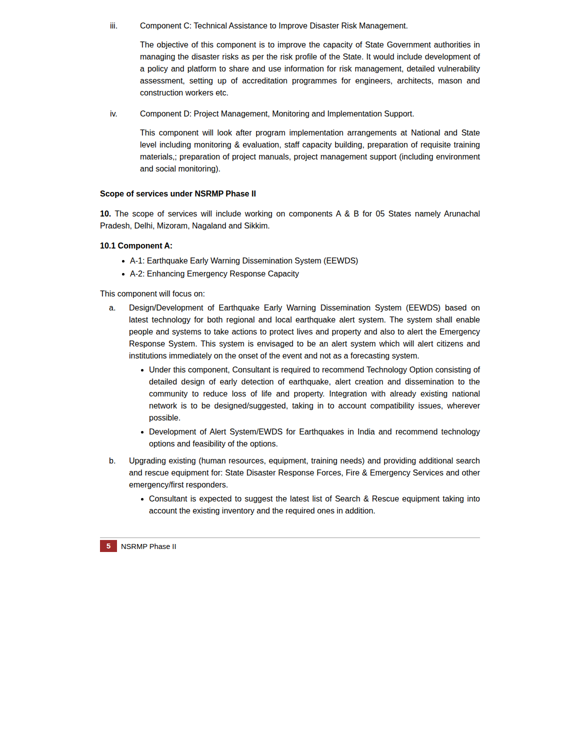iii. Component C: Technical Assistance to Improve Disaster Risk Management.
The objective of this component is to improve the capacity of State Government authorities in managing the disaster risks as per the risk profile of the State. It would include development of a policy and platform to share and use information for risk management, detailed vulnerability assessment, setting up of accreditation programmes for engineers, architects, mason and construction workers etc.
iv. Component D: Project Management, Monitoring and Implementation Support.
This component will look after program implementation arrangements at National and State level including monitoring & evaluation, staff capacity building, preparation of requisite training materials,; preparation of project manuals, project management support (including environment and social monitoring).
Scope of services under NSRMP Phase II
10. The scope of services will include working on components A & B for 05 States namely Arunachal Pradesh, Delhi, Mizoram, Nagaland and Sikkim.
10.1 Component A:
A-1: Earthquake Early Warning Dissemination System (EEWDS)
A-2: Enhancing Emergency Response Capacity
This component will focus on:
a. Design/Development of Earthquake Early Warning Dissemination System (EEWDS) based on latest technology for both regional and local earthquake alert system. The system shall enable people and systems to take actions to protect lives and property and also to alert the Emergency Response System. This system is envisaged to be an alert system which will alert citizens and institutions immediately on the onset of the event and not as a forecasting system.
Under this component, Consultant is required to recommend Technology Option consisting of detailed design of early detection of earthquake, alert creation and dissemination to the community to reduce loss of life and property. Integration with already existing national network is to be designed/suggested, taking in to account compatibility issues, wherever possible.
Development of Alert System/EWDS for Earthquakes in India and recommend technology options and feasibility of the options.
b. Upgrading existing (human resources, equipment, training needs) and providing additional search and rescue equipment for: State Disaster Response Forces, Fire & Emergency Services and other emergency/first responders.
Consultant is expected to suggest the latest list of Search & Rescue equipment taking into account the existing inventory and the required ones in addition.
5 NSRMP Phase II